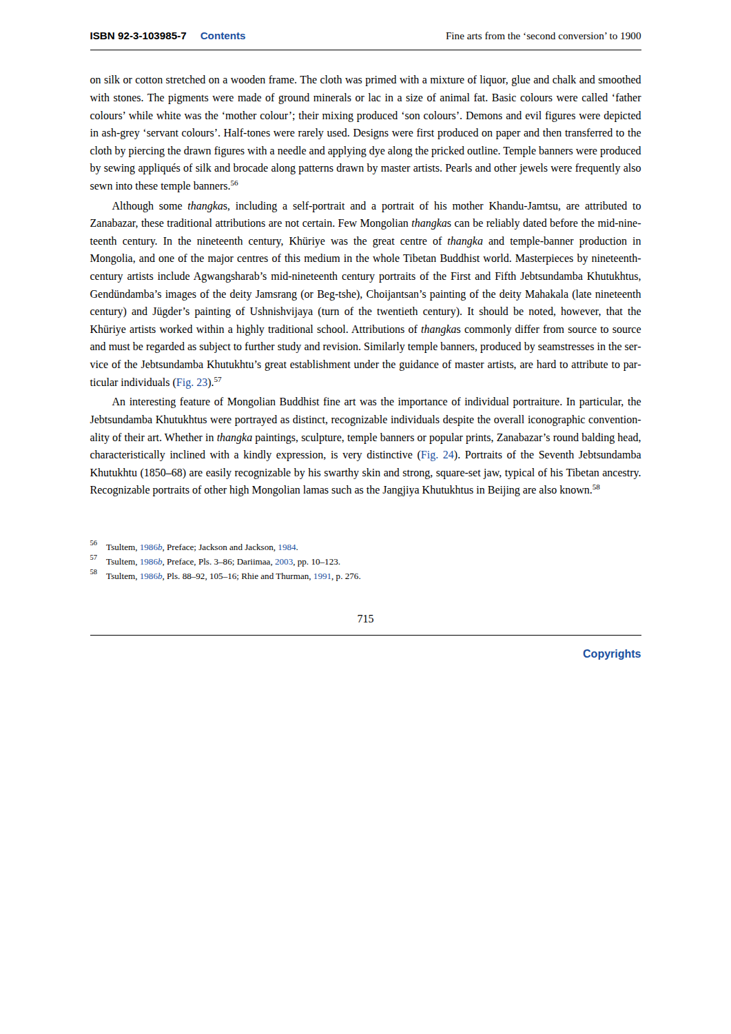ISBN 92-3-103985-7 Contents Fine arts from the ‘second conversion’ to 1900
on silk or cotton stretched on a wooden frame. The cloth was primed with a mixture of liquor, glue and chalk and smoothed with stones. The pigments were made of ground minerals or lac in a size of animal fat. Basic colours were called ‘father colours’ while white was the ‘mother colour’; their mixing produced ‘son colours’. Demons and evil figures were depicted in ash-grey ‘servant colours’. Half-tones were rarely used. Designs were first produced on paper and then transferred to the cloth by piercing the drawn figures with a needle and applying dye along the pricked outline. Temple banners were produced by sewing appliqués of silk and brocade along patterns drawn by master artists. Pearls and other jewels were frequently also sewn into these temple banners.56
Although some thangkas, including a self-portrait and a portrait of his mother Khandu-Jamtsu, are attributed to Zanabazar, these traditional attributions are not certain. Few Mongolian thangkas can be reliably dated before the mid-nineteenth century. In the nineteenth century, Khüriye was the great centre of thangka and temple-banner production in Mongolia, and one of the major centres of this medium in the whole Tibetan Buddhist world. Masterpieces by nineteenth-century artists include Agwangsharab’s mid-nineteenth century portraits of the First and Fifth Jebtsundamba Khutukhtus, Gendündamba’s images of the deity Jamsrang (or Beg-tshe), Choijantsan’s painting of the deity Mahakala (late nineteenth century) and Jügder’s painting of Ushnishvijaya (turn of the twentieth century). It should be noted, however, that the Khüriye artists worked within a highly traditional school. Attributions of thangkas commonly differ from source to source and must be regarded as subject to further study and revision. Similarly temple banners, produced by seamstresses in the service of the Jebtsundamba Khutukhtu’s great establishment under the guidance of master artists, are hard to attribute to particular individuals (Fig. 23).57
An interesting feature of Mongolian Buddhist fine art was the importance of individual portraiture. In particular, the Jebtsundamba Khutukhtus were portrayed as distinct, recognizable individuals despite the overall iconographic conventionality of their art. Whether in thangka paintings, sculpture, temple banners or popular prints, Zanabazar’s round balding head, characteristically inclined with a kindly expression, is very distinctive (Fig. 24). Portraits of the Seventh Jebtsundamba Khutukhtu (1850–68) are easily recognizable by his swarthy skin and strong, square-set jaw, typical of his Tibetan ancestry. Recognizable portraits of other high Mongolian lamas such as the Jangjiya Khutukhtus in Beijing are also known.58
56 Tsultem, 1986b, Preface; Jackson and Jackson, 1984.
57 Tsultem, 1986b, Preface, Pls. 3–86; Dariimaa, 2003, pp. 10–123.
58 Tsultem, 1986b, Pls. 88–92, 105–16; Rhie and Thurman, 1991, p. 276.
715
Copyrights